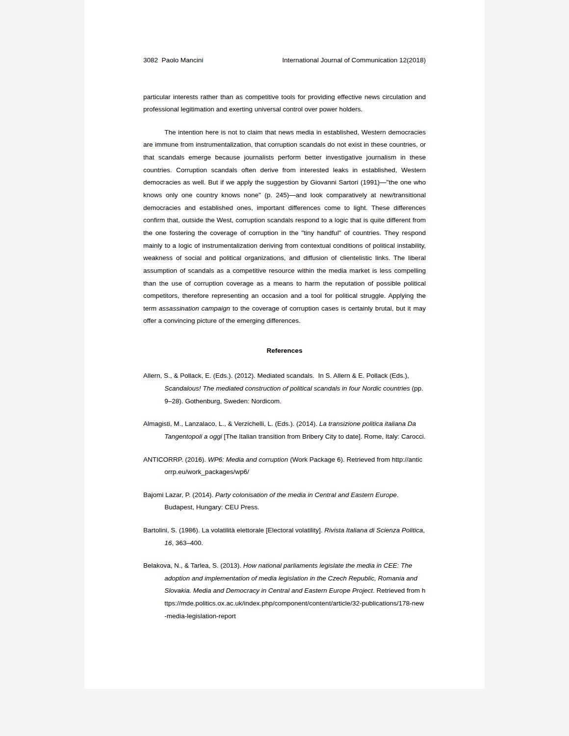3082 Paolo Mancini International Journal of Communication 12(2018)
particular interests rather than as competitive tools for providing effective news circulation and professional legitimation and exerting universal control over power holders.
The intention here is not to claim that news media in established, Western democracies are immune from instrumentalization, that corruption scandals do not exist in these countries, or that scandals emerge because journalists perform better investigative journalism in these countries. Corruption scandals often derive from interested leaks in established, Western democracies as well. But if we apply the suggestion by Giovanni Sartori (1991)—"the one who knows only one country knows none" (p. 245)—and look comparatively at new/transitional democracies and established ones, important differences come to light. These differences confirm that, outside the West, corruption scandals respond to a logic that is quite different from the one fostering the coverage of corruption in the "tiny handful" of countries. They respond mainly to a logic of instrumentalization deriving from contextual conditions of political instability, weakness of social and political organizations, and diffusion of clientelistic links. The liberal assumption of scandals as a competitive resource within the media market is less compelling than the use of corruption coverage as a means to harm the reputation of possible political competitors, therefore representing an occasion and a tool for political struggle. Applying the term assassination campaign to the coverage of corruption cases is certainly brutal, but it may offer a convincing picture of the emerging differences.
References
Allern, S., & Pollack, E. (Eds.). (2012). Mediated scandals. In S. Allern & E. Pollack (Eds.), Scandalous! The mediated construction of political scandals in four Nordic countries (pp. 9–28). Gothenburg, Sweden: Nordicom.
Almagisti, M., Lanzalaco, L., & Verzichelli, L. (Eds.). (2014). La transizione politica italiana Da Tangentopoli a oggi [The Italian transition from Bribery City to date]. Rome, Italy: Carocci.
ANTICORRP. (2016). WP6: Media and corruption (Work Package 6). Retrieved from http://anticorrp.eu/work_packages/wp6/
Bajomi Lazar, P. (2014). Party colonisation of the media in Central and Eastern Europe. Budapest, Hungary: CEU Press.
Bartolini, S. (1986). La volatilità elettorale [Electoral volatility]. Rivista Italiana di Scienza Politica, 16, 363–400.
Belakova, N., & Tarlea, S. (2013). How national parliaments legislate the media in CEE: The adoption and implementation of media legislation in the Czech Republic, Romania and Slovakia. Media and Democracy in Central and Eastern Europe Project. Retrieved from https://mde.politics.ox.ac.uk/index.php/component/content/article/32-publications/178-new-media-legislation-report